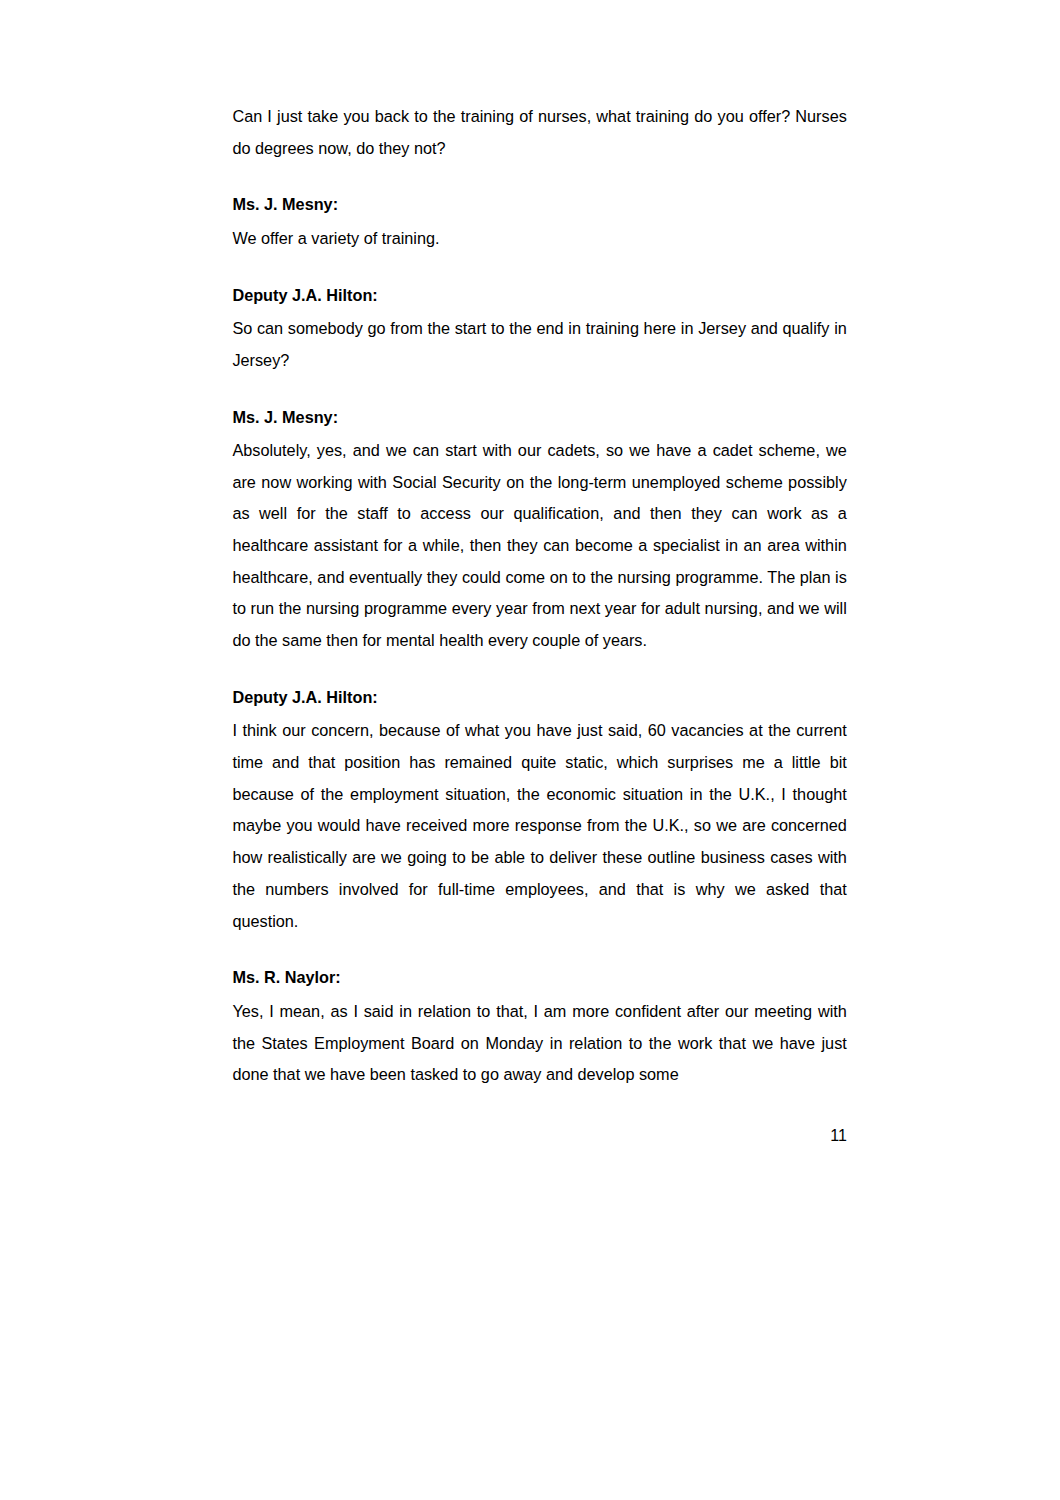Can I just take you back to the training of nurses, what training do you offer? Nurses do degrees now, do they not?
Ms. J. Mesny:
We offer a variety of training.
Deputy J.A. Hilton:
So can somebody go from the start to the end in training here in Jersey and qualify in Jersey?
Ms. J. Mesny:
Absolutely, yes, and we can start with our cadets, so we have a cadet scheme, we are now working with Social Security on the long-term unemployed scheme possibly as well for the staff to access our qualification, and then they can work as a healthcare assistant for a while, then they can become a specialist in an area within healthcare, and eventually they could come on to the nursing programme. The plan is to run the nursing programme every year from next year for adult nursing, and we will do the same then for mental health every couple of years.
Deputy J.A. Hilton:
I think our concern, because of what you have just said, 60 vacancies at the current time and that position has remained quite static, which surprises me a little bit because of the employment situation, the economic situation in the U.K., I thought maybe you would have received more response from the U.K., so we are concerned how realistically are we going to be able to deliver these outline business cases with the numbers involved for full-time employees, and that is why we asked that question.
Ms. R. Naylor:
Yes, I mean, as I said in relation to that, I am more confident after our meeting with the States Employment Board on Monday in relation to the work that we have just done that we have been tasked to go away and develop some
11